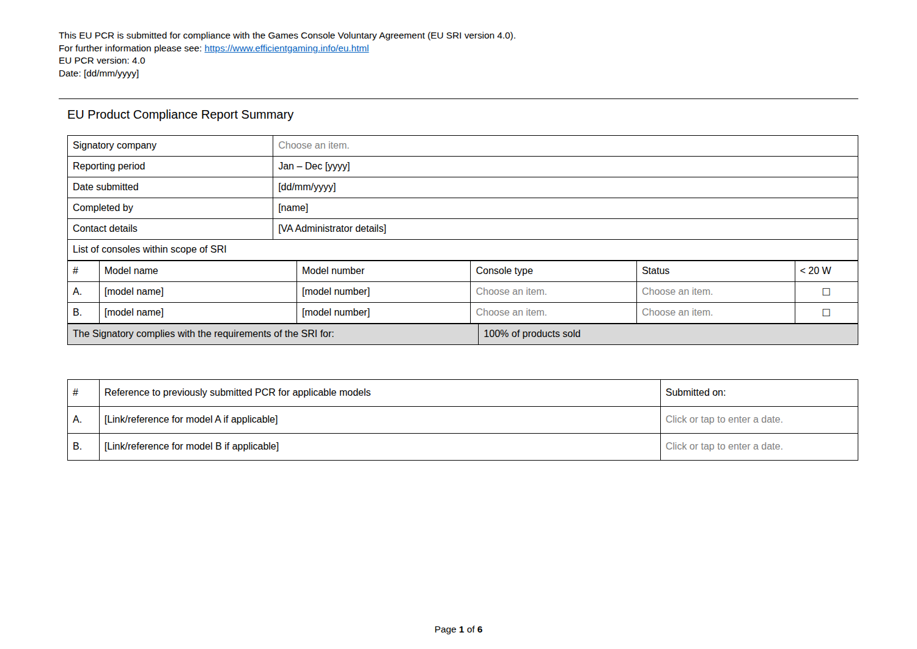This EU PCR is submitted for compliance with the Games Console Voluntary Agreement (EU SRI version 4.0).
For further information please see: https://www.efficientgaming.info/eu.html
EU PCR version: 4.0
Date: [dd/mm/yyyy]
EU Product Compliance Report Summary
| Signatory company | Choose an item. |
| Reporting period | Jan – Dec [yyyy] |
| Date submitted | [dd/mm/yyyy] |
| Completed by | [name] |
| Contact details | [VA Administrator details] |
| List of consoles within scope of SRI |
| # | Model name | Model number | Console type | Status | < 20 W |
| A. | [model name] | [model number] | Choose an item. | Choose an item. | ☐ |
| B. | [model name] | [model number] | Choose an item. | Choose an item. | ☐ |
| The Signatory complies with the requirements of the SRI for: | 100% of products sold |
| # | Reference to previously submitted PCR for applicable models | Submitted on: |
| A. | [Link/reference for model A if applicable] | Click or tap to enter a date. |
| B. | [Link/reference for model B if applicable] | Click or tap to enter a date. |
Page 1 of 6